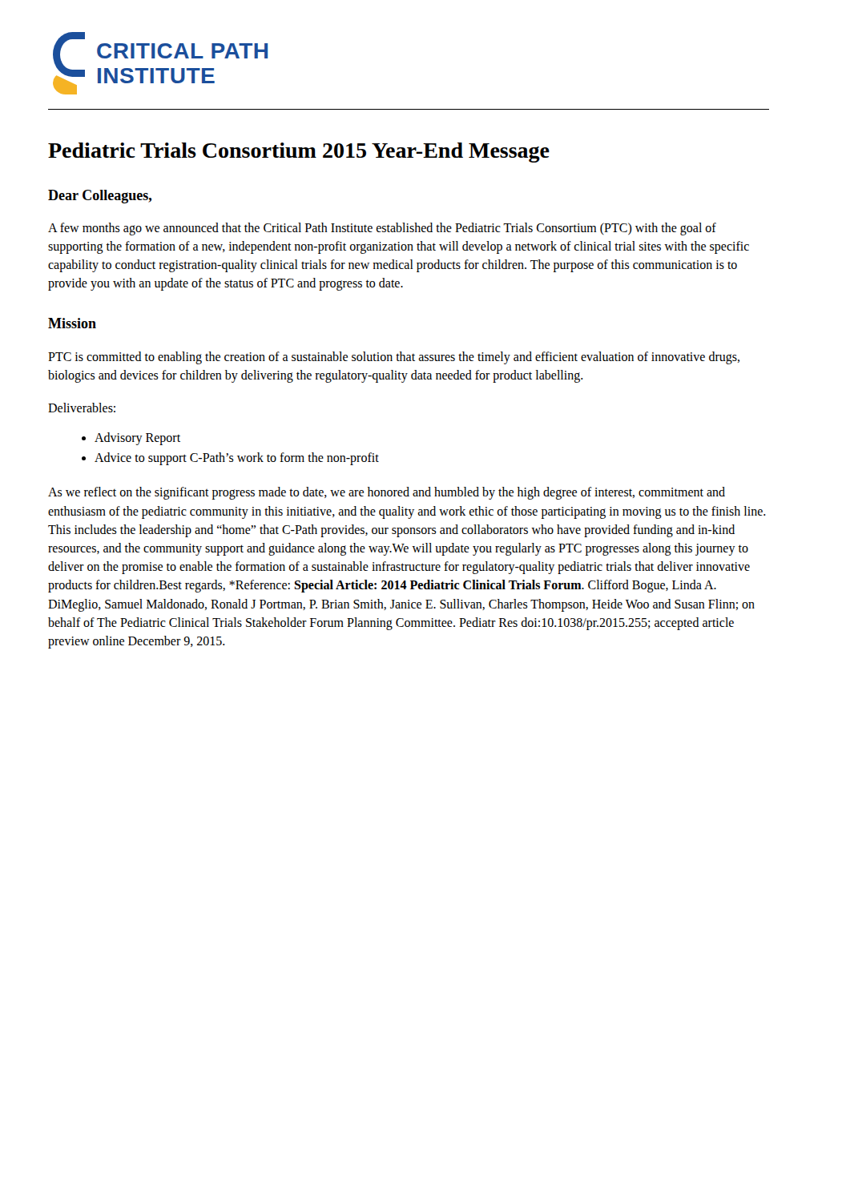Critical Path
Institute
Pediatric Trials Consortium 2015 Year-End Message
Dear Colleagues,
A few months ago we announced that the Critical Path Institute established the Pediatric Trials Consortium (PTC) with the goal of supporting the formation of a new, independent non-profit organization that will develop a network of clinical trial sites with the specific capability to conduct registration-quality clinical trials for new medical products for children. The purpose of this communication is to provide you with an update of the status of PTC and progress to date.
Mission
PTC is committed to enabling the creation of a sustainable solution that assures the timely and efficient evaluation of innovative drugs, biologics and devices for children by delivering the regulatory-quality data needed for product labelling.
Deliverables:
Advisory Report
Advice to support C-Path’s work to form the non-profit
As we reflect on the significant progress made to date, we are honored and humbled by the high degree of interest, commitment and enthusiasm of the pediatric community in this initiative, and the quality and work ethic of those participating in moving us to the finish line. This includes the leadership and “home” that C-Path provides, our sponsors and collaborators who have provided funding and in-kind resources, and the community support and guidance along the way.We will update you regularly as PTC progresses along this journey to deliver on the promise to enable the formation of a sustainable infrastructure for regulatory-quality pediatric trials that deliver innovative products for children.Best regards, *Reference: Special Article: 2014 Pediatric Clinical Trials Forum. Clifford Bogue, Linda A. DiMeglio, Samuel Maldonado, Ronald J Portman, P. Brian Smith, Janice E. Sullivan, Charles Thompson, Heide Woo and Susan Flinn; on behalf of The Pediatric Clinical Trials Stakeholder Forum Planning Committee. Pediatr Res doi:10.1038/pr.2015.255; accepted article preview online December 9, 2015.